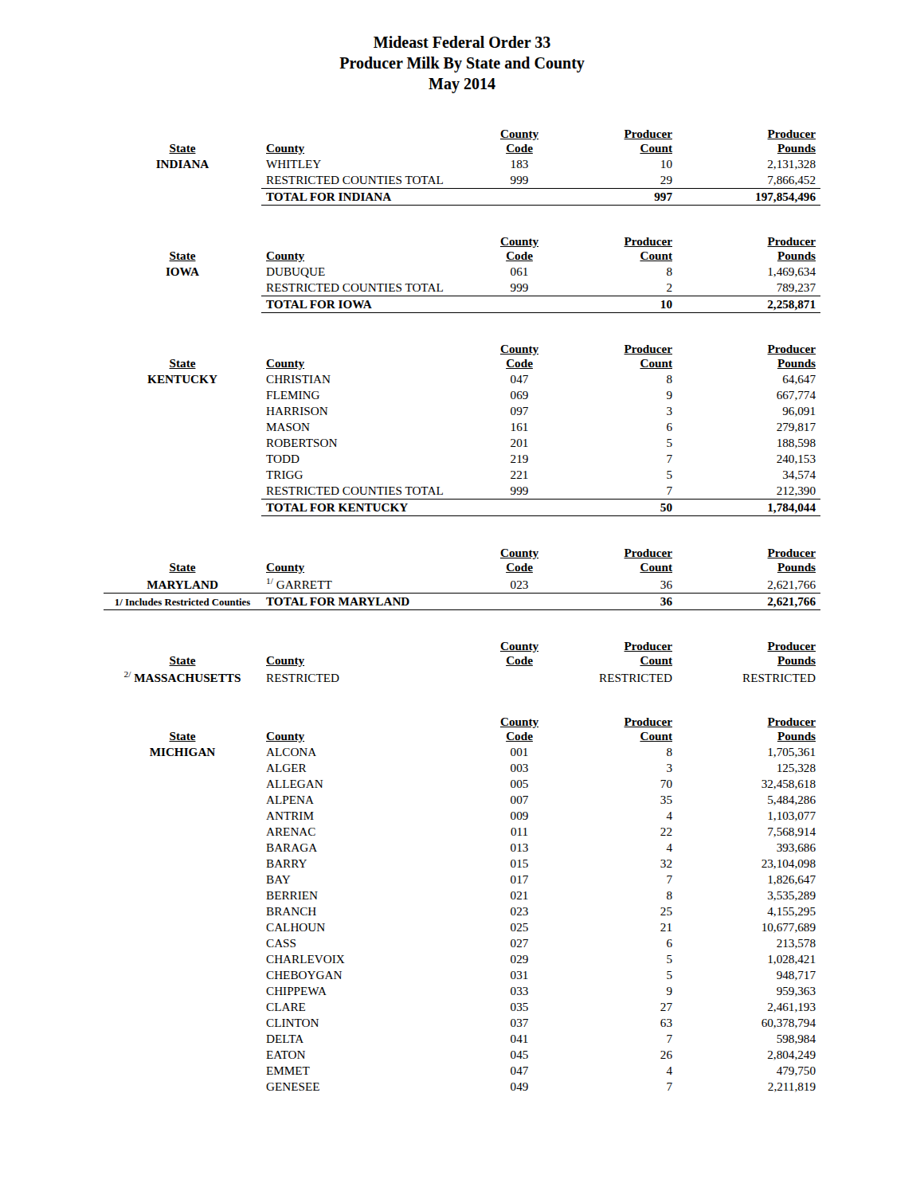Mideast Federal Order 33
Producer Milk By State and County
May 2014
| State | County | County Code | Producer Count | Producer Pounds |
| --- | --- | --- | --- | --- |
| INDIANA | WHITLEY | 183 | 10 | 2,131,328 |
| | RESTRICTED COUNTIES TOTAL | 999 | 29 | 7,866,452 |
| | TOTAL FOR INDIANA | | 997 | 197,854,496 |
| State | County | County Code | Producer Count | Producer Pounds |
| --- | --- | --- | --- | --- |
| IOWA | DUBUQUE | 061 | 8 | 1,469,634 |
| | RESTRICTED COUNTIES TOTAL | 999 | 2 | 789,237 |
| | TOTAL FOR IOWA | | 10 | 2,258,871 |
| State | County | County Code | Producer Count | Producer Pounds |
| --- | --- | --- | --- | --- |
| KENTUCKY | CHRISTIAN | 047 | 8 | 64,647 |
| | FLEMING | 069 | 9 | 667,774 |
| | HARRISON | 097 | 3 | 96,091 |
| | MASON | 161 | 6 | 279,817 |
| | ROBERTSON | 201 | 5 | 188,598 |
| | TODD | 219 | 7 | 240,153 |
| | TRIGG | 221 | 5 | 34,574 |
| | RESTRICTED COUNTIES TOTAL | 999 | 7 | 212,390 |
| | TOTAL FOR KENTUCKY | | 50 | 1,784,044 |
| State | County | County Code | Producer Count | Producer Pounds |
| --- | --- | --- | --- | --- |
| MARYLAND | 1/ GARRETT | 023 | 36 | 2,621,766 |
| 1/ Includes Restricted Counties | TOTAL FOR MARYLAND | | 36 | 2,621,766 |
| State | County | County Code | Producer Count | Producer Pounds |
| --- | --- | --- | --- | --- |
| 2/ MASSACHUSETTS | RESTRICTED | | RESTRICTED | RESTRICTED |
| State | County | County Code | Producer Count | Producer Pounds |
| --- | --- | --- | --- | --- |
| MICHIGAN | ALCONA | 001 | 8 | 1,705,361 |
| | ALGER | 003 | 3 | 125,328 |
| | ALLEGAN | 005 | 70 | 32,458,618 |
| | ALPENA | 007 | 35 | 5,484,286 |
| | ANTRIM | 009 | 4 | 1,103,077 |
| | ARENAC | 011 | 22 | 7,568,914 |
| | BARAGA | 013 | 4 | 393,686 |
| | BARRY | 015 | 32 | 23,104,098 |
| | BAY | 017 | 7 | 1,826,647 |
| | BERRIEN | 021 | 8 | 3,535,289 |
| | BRANCH | 023 | 25 | 4,155,295 |
| | CALHOUN | 025 | 21 | 10,677,689 |
| | CASS | 027 | 6 | 213,578 |
| | CHARLEVOIX | 029 | 5 | 1,028,421 |
| | CHEBOYGAN | 031 | 5 | 948,717 |
| | CHIPPEWA | 033 | 9 | 959,363 |
| | CLARE | 035 | 27 | 2,461,193 |
| | CLINTON | 037 | 63 | 60,378,794 |
| | DELTA | 041 | 7 | 598,984 |
| | EATON | 045 | 26 | 2,804,249 |
| | EMMET | 047 | 4 | 479,750 |
| | GENESEE | 049 | 7 | 2,211,819 |